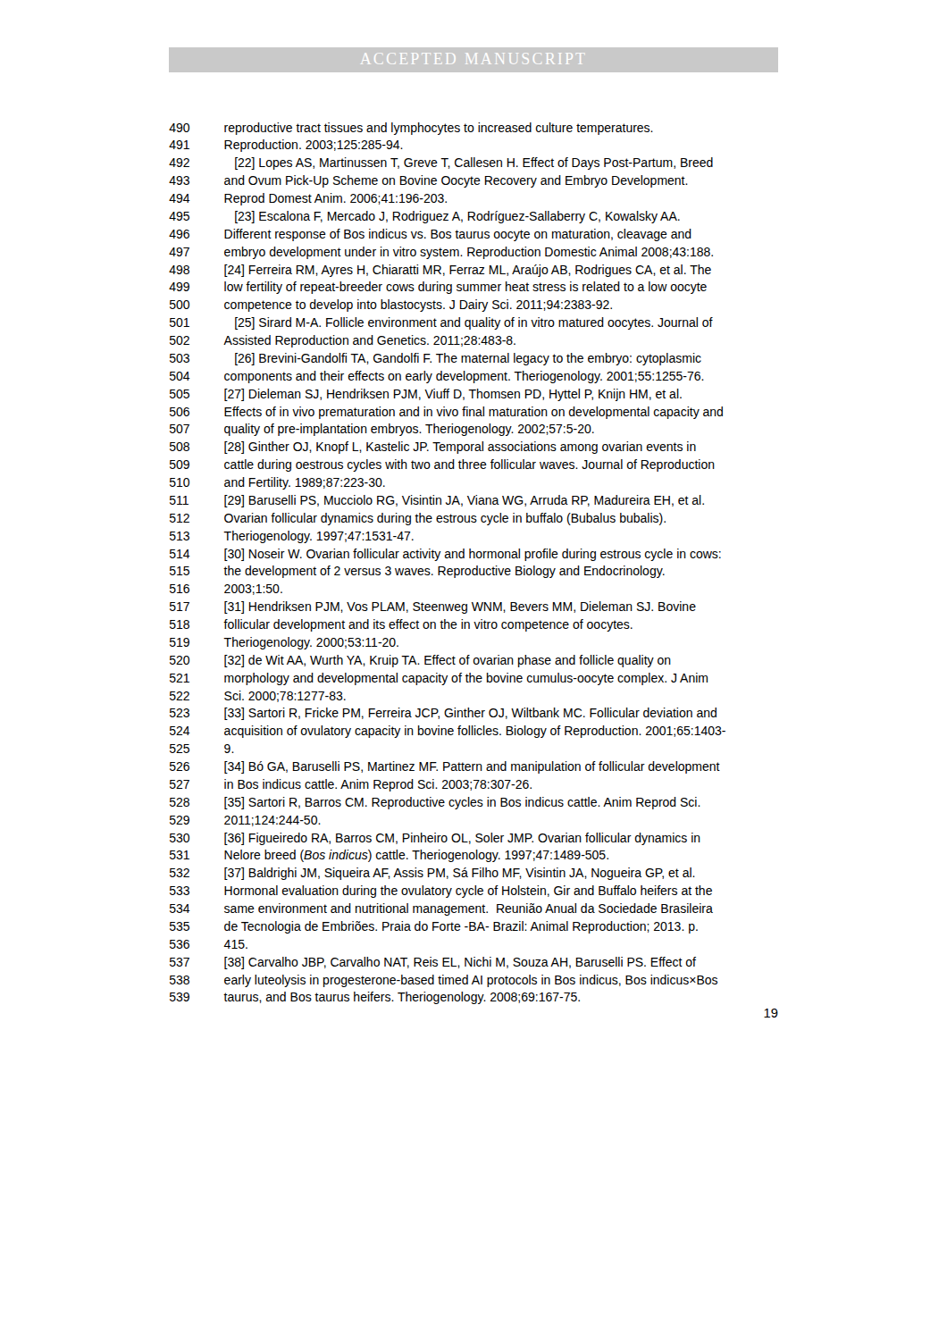ACCEPTED MANUSCRIPT
| 490 | reproductive tract tissues and lymphocytes to increased culture temperatures. |
| 491 | Reproduction. 2003;125:285-94. |
| 492 | [22] Lopes AS, Martinussen T, Greve T, Callesen H. Effect of Days Post-Partum, Breed |
| 493 | and Ovum Pick-Up Scheme on Bovine Oocyte Recovery and Embryo Development. |
| 494 | Reprod Domest Anim. 2006;41:196-203. |
| 495 | [23] Escalona F, Mercado J, Rodriguez A, Rodríguez-Sallaberry C, Kowalsky AA. |
| 496 | Different response of Bos indicus vs. Bos taurus oocyte on maturation, cleavage and |
| 497 | embryo development under in vitro system. Reproduction Domestic Animal 2008;43:188. |
| 498 | [24] Ferreira RM, Ayres H, Chiaratti MR, Ferraz ML, Araújo AB, Rodrigues CA, et al. The |
| 499 | low fertility of repeat-breeder cows during summer heat stress is related to a low oocyte |
| 500 | competence to develop into blastocysts. J Dairy Sci. 2011;94:2383-92. |
| 501 | [25] Sirard M-A. Follicle environment and quality of in vitro matured oocytes. Journal of |
| 502 | Assisted Reproduction and Genetics. 2011;28:483-8. |
| 503 | [26] Brevini-Gandolfi TA, Gandolfi F. The maternal legacy to the embryo: cytoplasmic |
| 504 | components and their effects on early development. Theriogenology. 2001;55:1255-76. |
| 505 | [27] Dieleman SJ, Hendriksen PJM, Viuff D, Thomsen PD, Hyttel P, Knijn HM, et al. |
| 506 | Effects of in vivo prematuration and in vivo final maturation on developmental capacity and |
| 507 | quality of pre-implantation embryos. Theriogenology. 2002;57:5-20. |
| 508 | [28] Ginther OJ, Knopf L, Kastelic JP. Temporal associations among ovarian events in |
| 509 | cattle during oestrous cycles with two and three follicular waves. Journal of Reproduction |
| 510 | and Fertility. 1989;87:223-30. |
| 511 | [29] Baruselli PS, Mucciolo RG, Visintin JA, Viana WG, Arruda RP, Madureira EH, et al. |
| 512 | Ovarian follicular dynamics during the estrous cycle in buffalo (Bubalus bubalis). |
| 513 | Theriogenology. 1997;47:1531-47. |
| 514 | [30] Noseir W. Ovarian follicular activity and hormonal profile during estrous cycle in cows: |
| 515 | the development of 2 versus 3 waves. Reproductive Biology and Endocrinology. |
| 516 | 2003;1:50. |
| 517 | [31] Hendriksen PJM, Vos PLAM, Steenweg WNM, Bevers MM, Dieleman SJ. Bovine |
| 518 | follicular development and its effect on the in vitro competence of oocytes. |
| 519 | Theriogenology. 2000;53:11-20. |
| 520 | [32] de Wit AA, Wurth YA, Kruip TA. Effect of ovarian phase and follicle quality on |
| 521 | morphology and developmental capacity of the bovine cumulus-oocyte complex. J Anim |
| 522 | Sci. 2000;78:1277-83. |
| 523 | [33] Sartori R, Fricke PM, Ferreira JCP, Ginther OJ, Wiltbank MC. Follicular deviation and |
| 524 | acquisition of ovulatory capacity in bovine follicles. Biology of Reproduction. 2001;65:1403- |
| 525 | 9. |
| 526 | [34] Bó GA, Baruselli PS, Martinez MF. Pattern and manipulation of follicular development |
| 527 | in Bos indicus cattle. Anim Reprod Sci. 2003;78:307-26. |
| 528 | [35] Sartori R, Barros CM. Reproductive cycles in Bos indicus cattle. Anim Reprod Sci. |
| 529 | 2011;124:244-50. |
| 530 | [36] Figueiredo RA, Barros CM, Pinheiro OL, Soler JMP. Ovarian follicular dynamics in |
| 531 | Nelore breed ( Bos indicus ) cattle. Theriogenology. 1997;47:1489-505. |
| 532 | [37] Baldrighi JM, Siqueira AF, Assis PM, Sá Filho MF, Visintin JA, Nogueira GP, et al. |
| 533 | Hormonal evaluation during the ovulatory cycle of Holstein, Gir and Buffalo heifers at the |
| 534 | same environment and nutritional management. Reunião Anual da Sociedade Brasileira |
| 535 | de Tecnologia de Embriões. Praia do Forte -BA- Brazil: Animal Reproduction; 2013. p. |
| 536 | 415. |
| 537 | [38] Carvalho JBP, Carvalho NAT, Reis EL, Nichi M, Souza AH, Baruselli PS. Effect of |
| 538 | early luteolysis in progesterone-based timed AI protocols in Bos indicus, Bos indicus×Bos |
| 539 | taurus, and Bos taurus heifers. Theriogenology. 2008;69:167-75. |
19